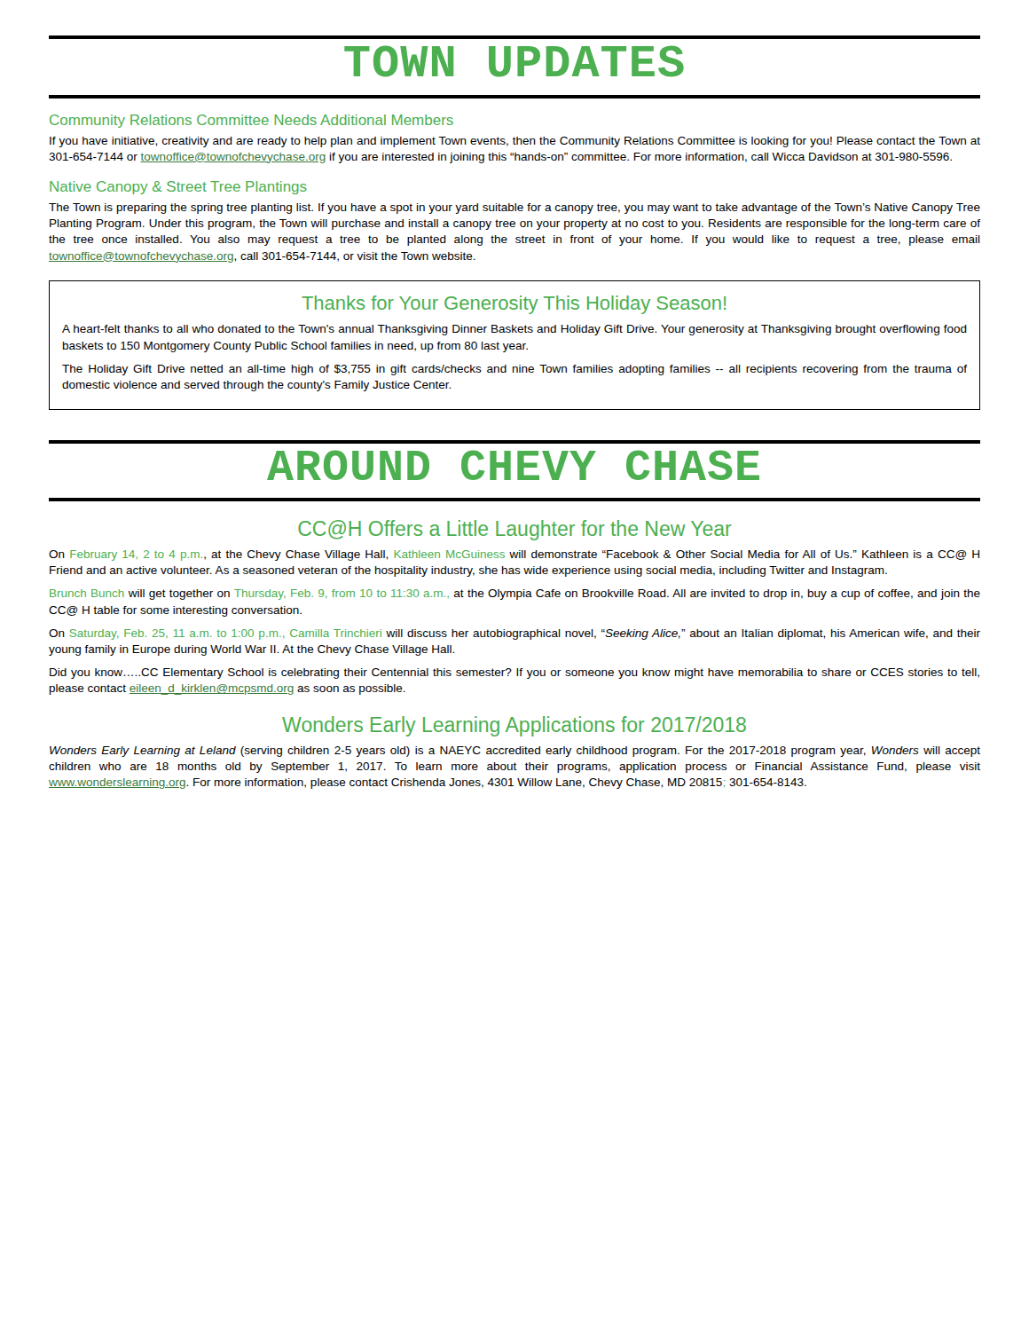TOWN UPDATES
Community Relations Committee Needs Additional Members
If you have initiative, creativity and are ready to help plan and implement Town events, then the Community Relations Committee is looking for you! Please contact the Town at 301-654-7144 or townoffice@townofchevychase.org if you are interested in joining this “hands-on” committee. For more information, call Wicca Davidson at 301-980-5596.
Native Canopy & Street Tree Plantings
The Town is preparing the spring tree planting list. If you have a spot in your yard suitable for a canopy tree, you may want to take advantage of the Town’s Native Canopy Tree Planting Program. Under this program, the Town will purchase and install a canopy tree on your property at no cost to you. Residents are responsible for the long-term care of the tree once installed. You also may request a tree to be planted along the street in front of your home. If you would like to request a tree, please email townoffice@townofchevychase.org, call 301-654-7144, or visit the Town website.
Thanks for Your Generosity This Holiday Season!
A heart-felt thanks to all who donated to the Town's annual Thanksgiving Dinner Baskets and Holiday Gift Drive. Your generosity at Thanksgiving brought overflowing food baskets to 150 Montgomery County Public School families in need, up from 80 last year.
The Holiday Gift Drive netted an all-time high of $3,755 in gift cards/checks and nine Town families adopting families -- all recipients recovering from the trauma of domestic violence and served through the county's Family Justice Center.
AROUND CHEVY CHASE
CC@H Offers a Little Laughter for the New Year
On February 14, 2 to 4 p.m., at the Chevy Chase Village Hall, Kathleen McGuiness will demonstrate “Facebook & Other Social Media for All of Us.” Kathleen is a CC@ H Friend and an active volunteer. As a seasoned veteran of the hospitality industry, she has wide experience using social media, including Twitter and Instagram.
Brunch Bunch will get together on Thursday, Feb. 9, from 10 to 11:30 a.m., at the Olympia Cafe on Brookville Road. All are invited to drop in, buy a cup of coffee, and join the CC@ H table for some interesting conversation.
On Saturday, Feb. 25, 11 a.m. to 1:00 p.m., Camilla Trinchieri will discuss her autobiographical novel, “Seeking Alice,” about an Italian diplomat, his American wife, and their young family in Europe during World War II. At the Chevy Chase Village Hall.
Did you know…..CC Elementary School is celebrating their Centennial this semester? If you or someone you know might have memorabilia to share or CCES stories to tell, please contact eileen_d_kirklen@mcpsmd.org as soon as possible.
Wonders Early Learning Applications for 2017/2018
Wonders Early Learning at Leland (serving children 2-5 years old) is a NAEYC accredited early childhood program. For the 2017-2018 program year, Wonders will accept children who are 18 months old by September 1, 2017. To learn more about their programs, application process or Financial Assistance Fund, please visit www.wonderslearning.org. For more information, please contact Crishenda Jones, 4301 Willow Lane, Chevy Chase, MD 20815; 301-654-8143.